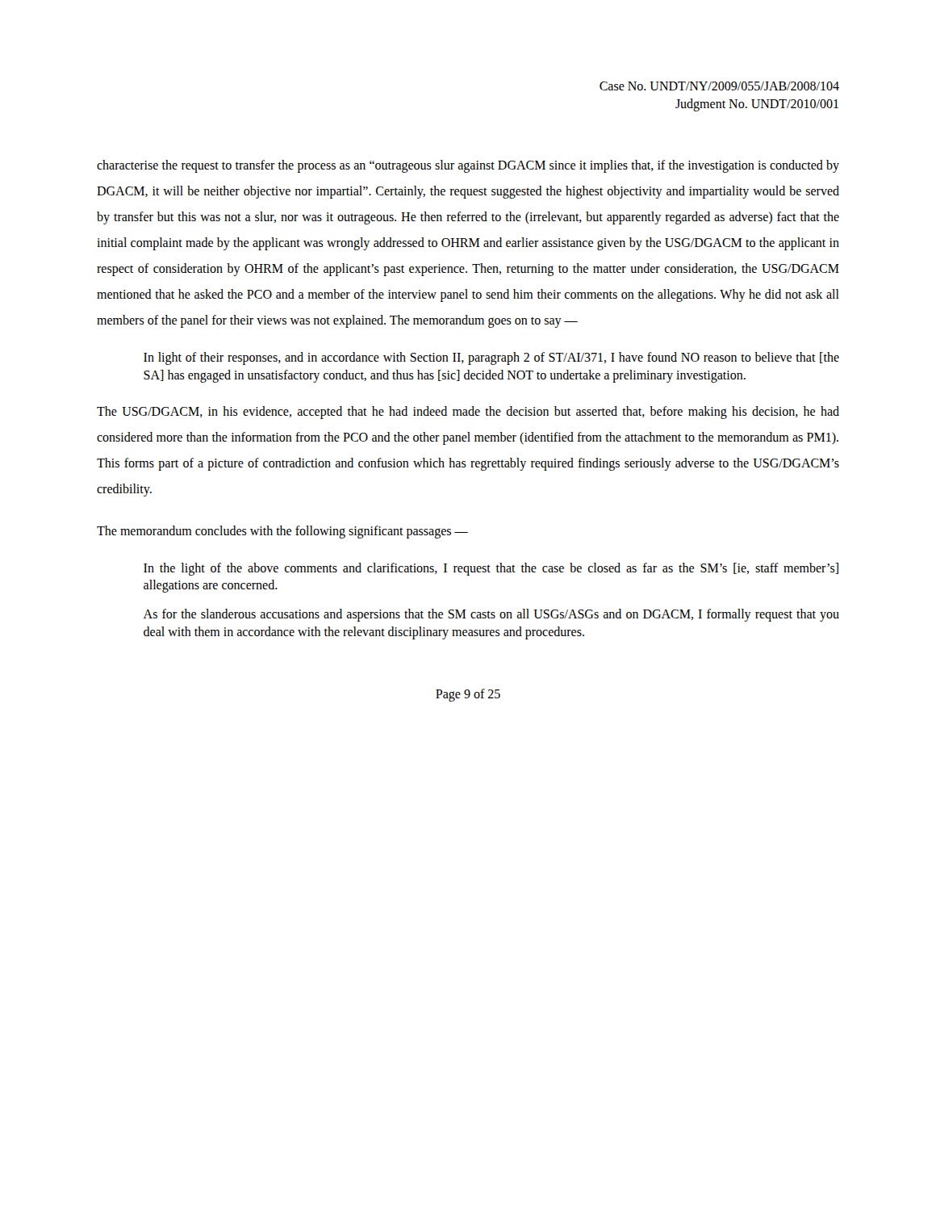Case No. UNDT/NY/2009/055/JAB/2008/104
Judgment No. UNDT/2010/001
characterise the request to transfer the process as an “outrageous slur against DGACM since it implies that, if the investigation is conducted by DGACM, it will be neither objective nor impartial”. Certainly, the request suggested the highest objectivity and impartiality would be served by transfer but this was not a slur, nor was it outrageous. He then referred to the (irrelevant, but apparently regarded as adverse) fact that the initial complaint made by the applicant was wrongly addressed to OHRM and earlier assistance given by the USG/DGACM to the applicant in respect of consideration by OHRM of the applicant’s past experience. Then, returning to the matter under consideration, the USG/DGACM mentioned that he asked the PCO and a member of the interview panel to send him their comments on the allegations. Why he did not ask all members of the panel for their views was not explained. The memorandum goes on to say —
In light of their responses, and in accordance with Section II, paragraph 2 of ST/AI/371, I have found NO reason to believe that [the SA] has engaged in unsatisfactory conduct, and thus has [sic] decided NOT to undertake a preliminary investigation.
The USG/DGACM, in his evidence, accepted that he had indeed made the decision but asserted that, before making his decision, he had considered more than the information from the PCO and the other panel member (identified from the attachment to the memorandum as PM1). This forms part of a picture of contradiction and confusion which has regrettably required findings seriously adverse to the USG/DGACM’s credibility.
The memorandum concludes with the following significant passages —
In the light of the above comments and clarifications, I request that the case be closed as far as the SM’s [ie, staff member’s] allegations are concerned.
As for the slanderous accusations and aspersions that the SM casts on all USGs/ASGs and on DGACM, I formally request that you deal with them in accordance with the relevant disciplinary measures and procedures.
Page 9 of 25